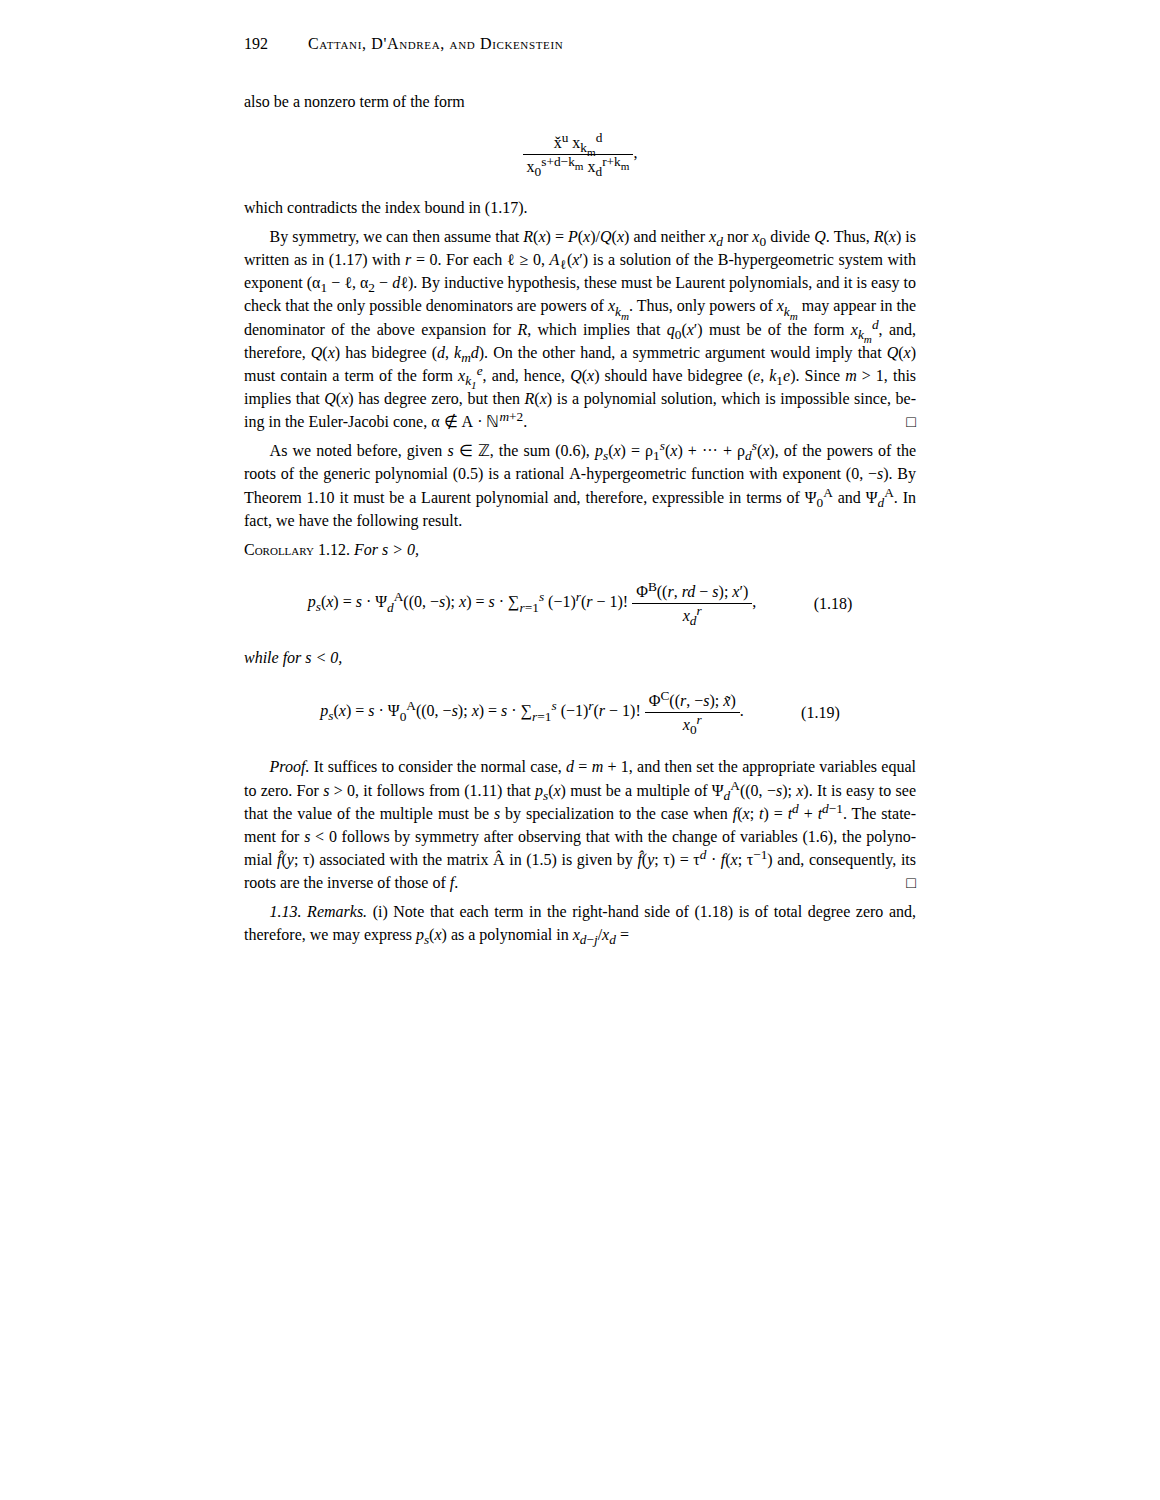192 Cattani, D'Andrea, and Dickenstein
also be a nonzero term of the form
x̌u xkmd x0s+d−km xdr+km ,
which contradicts the index bound in (1.17).
By symmetry, we can then assume that R(x) = P(x)/Q(x) and neither xd nor x0 divide Q. Thus, R(x) is written as in (1.17) with r = 0. For each ℓ ≥ 0, Aℓ(x′) is a solution of the B-hypergeometric system with exponent (α1 − ℓ, α2 − dℓ). By inductive hypothesis, these must be Laurent polynomials, and it is easy to check that the only possible denominators are powers of xkm. Thus, only powers of xkm may appear in the denominator of the above expansion for R, which implies that q0(x′) must be of the form xkmd, and, therefore, Q(x) has bidegree (d, kmd). On the other hand, a symmetric argument would imply that Q(x) must contain a term of the form xk1e, and, hence, Q(x) should have bidegree (e, k1e). Since m > 1, this implies that Q(x) has degree zero, but then R(x) is a polynomial solution, which is impossible since, being in the Euler-Jacobi cone, α ∉ A · ℕm+2. □
As we noted before, given s ∈ ℤ, the sum (0.6), ps(x) = ρ1s(x) + ··· + ρds(x), of the powers of the roots of the generic polynomial (0.5) is a rational A-hypergeometric function with exponent (0, −s). By Theorem 1.10 it must be a Laurent polynomial and, therefore, expressible in terms of Ψ0A and ΨdA. In fact, we have the following result.
Corollary 1.12. For s > 0,
ps(x) = s · ΨdA((0, −s); x) = s · ∑r=1s (−1)r(r − 1)! ΦB((r, rd − s); x′) xdr , (1.18)
while for s < 0,
ps(x) = s · Ψ0A((0, −s); x) = s · ∑r=1s (−1)r(r − 1)! ΦC((r, −s); x̃) x0r . (1.19)
Proof. It suffices to consider the normal case, d = m + 1, and then set the appropriate variables equal to zero. For s > 0, it follows from (1.11) that ps(x) must be a multiple of ΨdA((0, −s); x). It is easy to see that the value of the multiple must be s by specialization to the case when f(x; t) = td + td−1. The statement for s < 0 follows by symmetry after observing that with the change of variables (1.6), the polynomial f̂(y; τ) associated with the matrix Â in (1.5) is given by f̂(y; τ) = τd · f(x; τ−1) and, consequently, its roots are the inverse of those of f. □
1.13. Remarks. (i) Note that each term in the right-hand side of (1.18) is of total degree zero and, therefore, we may express ps(x) as a polynomial in xd−j/xd =